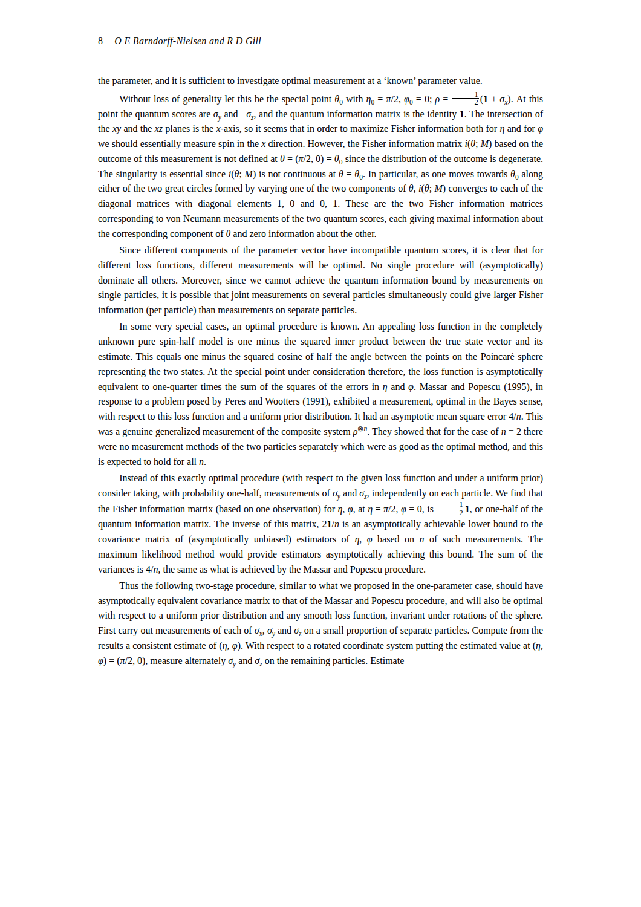8 O E Barndorff-Nielsen and R D Gill
the parameter, and it is sufficient to investigate optimal measurement at a ‘known’ parameter value.
Without loss of generality let this be the special point θ0 with η0 = π/2, φ0 = 0; ρ = 12(1 + σx). At this point the quantum scores are σy and −σz, and the quantum information matrix is the identity 1. The intersection of the xy and the xz planes is the x-axis, so it seems that in order to maximize Fisher information both for η and for φ we should essentially measure spin in the x direction. However, the Fisher information matrix i(θ; M) based on the outcome of this measurement is not defined at θ = (π/2, 0) = θ0 since the distribution of the outcome is degenerate. The singularity is essential since i(θ; M) is not continuous at θ = θ0. In particular, as one moves towards θ0 along either of the two great circles formed by varying one of the two components of θ, i(θ; M) converges to each of the diagonal matrices with diagonal elements 1, 0 and 0, 1. These are the two Fisher information matrices corresponding to von Neumann measurements of the two quantum scores, each giving maximal information about the corresponding component of θ and zero information about the other.
Since different components of the parameter vector have incompatible quantum scores, it is clear that for different loss functions, different measurements will be optimal. No single procedure will (asymptotically) dominate all others. Moreover, since we cannot achieve the quantum information bound by measurements on single particles, it is possible that joint measurements on several particles simultaneously could give larger Fisher information (per particle) than measurements on separate particles.
In some very special cases, an optimal procedure is known. An appealing loss function in the completely unknown pure spin-half model is one minus the squared inner product between the true state vector and its estimate. This equals one minus the squared cosine of half the angle between the points on the Poincaré sphere representing the two states. At the special point under consideration therefore, the loss function is asymptotically equivalent to one-quarter times the sum of the squares of the errors in η and φ. Massar and Popescu (1995), in response to a problem posed by Peres and Wootters (1991), exhibited a measurement, optimal in the Bayes sense, with respect to this loss function and a uniform prior distribution. It had an asymptotic mean square error 4/n. This was a genuine generalized measurement of the composite system ρ⊗n. They showed that for the case of n = 2 there were no measurement methods of the two particles separately which were as good as the optimal method, and this is expected to hold for all n.
Instead of this exactly optimal procedure (with respect to the given loss function and under a uniform prior) consider taking, with probability one-half, measurements of σy and σz, independently on each particle. We find that the Fisher information matrix (based on one observation) for η, φ, at η = π/2, φ = 0, is 121, or one-half of the quantum information matrix. The inverse of this matrix, 21/n is an asymptotically achievable lower bound to the covariance matrix of (asymptotically unbiased) estimators of η, φ based on n of such measurements. The maximum likelihood method would provide estimators asymptotically achieving this bound. The sum of the variances is 4/n, the same as what is achieved by the Massar and Popescu procedure.
Thus the following two-stage procedure, similar to what we proposed in the one-parameter case, should have asymptotically equivalent covariance matrix to that of the Massar and Popescu procedure, and will also be optimal with respect to a uniform prior distribution and any smooth loss function, invariant under rotations of the sphere. First carry out measurements of each of σx, σy and σz on a small proportion of separate particles. Compute from the results a consistent estimate of (η, φ). With respect to a rotated coordinate system putting the estimated value at (η, φ) = (π/2, 0), measure alternately σy and σz on the remaining particles. Estimate